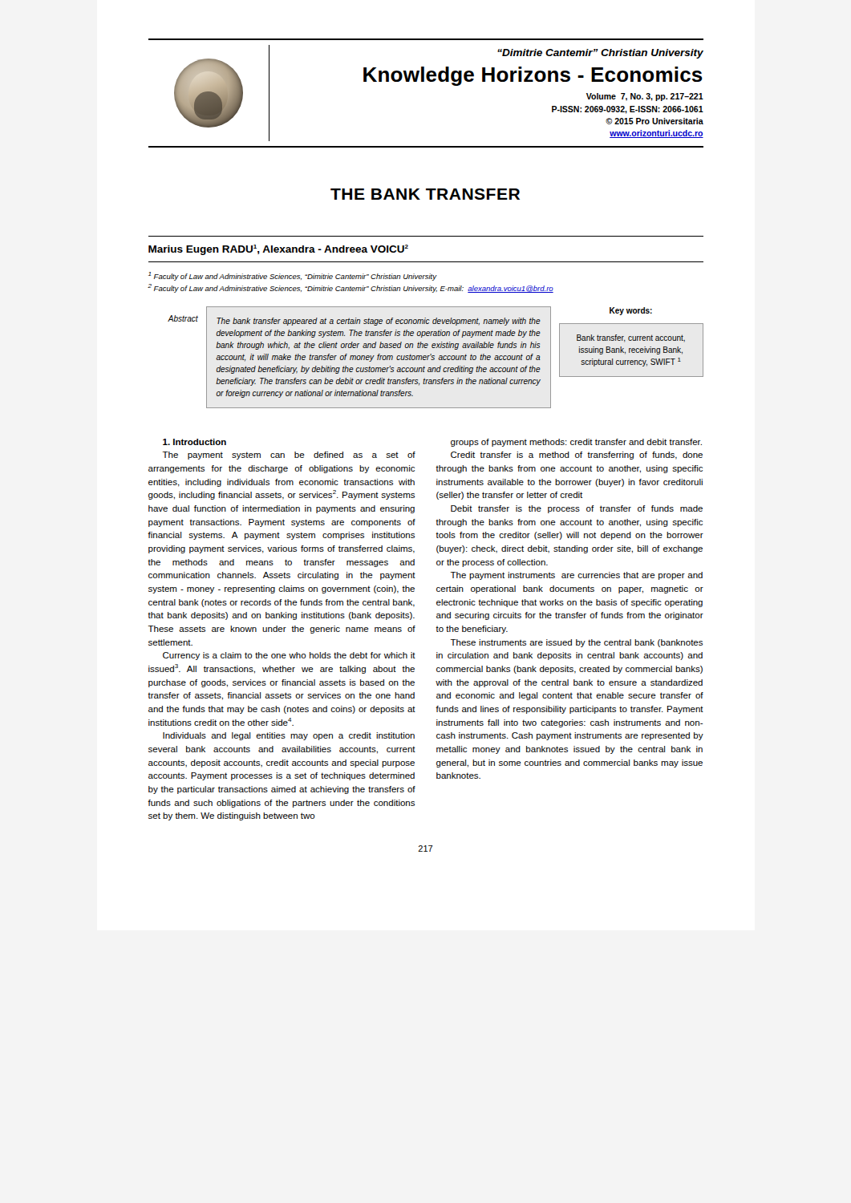“Dimitrie Cantemir” Christian University
Knowledge Horizons - Economics
Volume 7, No. 3, pp. 217–221
P-ISSN: 2069-0932, E-ISSN: 2066-1061
© 2015 Pro Universitaria
www.orizonturi.ucdc.ro
THE BANK TRANSFER
Marius Eugen RADU1, Alexandra - Andreea VOICU2
1 Faculty of Law and Administrative Sciences, “Dimitrie Cantemir” Christian University
2 Faculty of Law and Administrative Sciences, “Dimitrie Cantemir” Christian University, E-mail: alexandra.voicu1@brd.ro
Abstract
The bank transfer appeared at a certain stage of economic development, namely with the development of the banking system. The transfer is the operation of payment made by the bank through which, at the client order and based on the existing available funds in his account, it will make the transfer of money from customer's account to the account of a designated beneficiary, by debiting the customer's account and crediting the account of the beneficiary. The transfers can be debit or credit transfers, transfers in the national currency or foreign currency or national or international transfers.
Key words:
Bank transfer, current account, issuing Bank, receiving Bank, scriptural currency, SWIFT 1
1. Introduction
The payment system can be defined as a set of arrangements for the discharge of obligations by economic entities, including individuals from economic transactions with goods, including financial assets, or services2. Payment systems have dual function of intermediation in payments and ensuring payment transactions. Payment systems are components of financial systems. A payment system comprises institutions providing payment services, various forms of transferred claims, the methods and means to transfer messages and communication channels. Assets circulating in the payment system - money - representing claims on government (coin), the central bank (notes or records of the funds from the central bank, that bank deposits) and on banking institutions (bank deposits). These assets are known under the generic name means of settlement.
Currency is a claim to the one who holds the debt for which it issued3. All transactions, whether we are talking about the purchase of goods, services or financial assets is based on the transfer of assets, financial assets or services on the one hand and the funds that may be cash (notes and coins) or deposits at institutions credit on the other side4.
Individuals and legal entities may open a credit institution several bank accounts and availabilities accounts, current accounts, deposit accounts, credit accounts and special purpose accounts. Payment processes is a set of techniques determined by the particular transactions aimed at achieving the transfers of funds and such obligations of the partners under the conditions set by them. We distinguish between two
groups of payment methods: credit transfer and debit transfer.
Credit transfer is a method of transferring of funds, done through the banks from one account to another, using specific instruments available to the borrower (buyer) in favor creditoruli (seller) the transfer or letter of credit
Debit transfer is the process of transfer of funds made through the banks from one account to another, using specific tools from the creditor (seller) will not depend on the borrower (buyer): check, direct debit, standing order site, bill of exchange or the process of collection.
The payment instruments are currencies that are proper and certain operational bank documents on paper, magnetic or electronic technique that works on the basis of specific operating and securing circuits for the transfer of funds from the originator to the beneficiary.
These instruments are issued by the central bank (banknotes in circulation and bank deposits in central bank accounts) and commercial banks (bank deposits, created by commercial banks) with the approval of the central bank to ensure a standardized and economic and legal content that enable secure transfer of funds and lines of responsibility participants to transfer. Payment instruments fall into two categories: cash instruments and non-cash instruments. Cash payment instruments are represented by metallic money and banknotes issued by the central bank in general, but in some countries and commercial banks may issue banknotes.
217